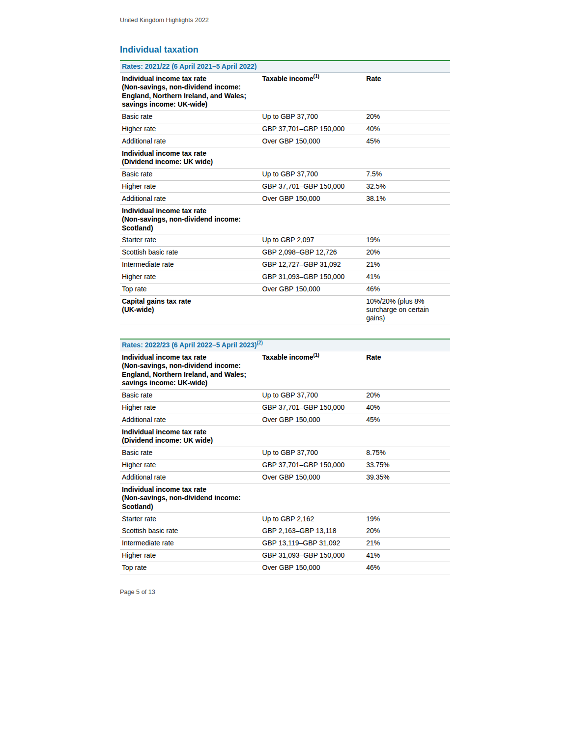United Kingdom Highlights 2022
Individual taxation
Rates: 2021/22 (6 April 2021–5 April 2022)
| Individual income tax rate (Non-savings, non-dividend income: England, Northern Ireland, and Wales; savings income: UK-wide) | Taxable income (1) | Rate |
| --- | --- | --- |
| Basic rate | Up to GBP 37,700 | 20% |
| Higher rate | GBP 37,701–GBP 150,000 | 40% |
| Additional rate | Over GBP 150,000 | 45% |
| Individual income tax rate (Dividend income: UK wide) | | |
| Basic rate | Up to GBP 37,700 | 7.5% |
| Higher rate | GBP 37,701–GBP 150,000 | 32.5% |
| Additional rate | Over GBP 150,000 | 38.1% |
| Individual income tax rate (Non-savings, non-dividend income: Scotland) | | |
| Starter rate | Up to GBP 2,097 | 19% |
| Scottish basic rate | GBP 2,098–GBP 12,726 | 20% |
| Intermediate rate | GBP 12,727–GBP 31,092 | 21% |
| Higher rate | GBP 31,093–GBP 150,000 | 41% |
| Top rate | Over GBP 150,000 | 46% |
| Capital gains tax rate (UK-wide) | | 10%/20% (plus 8% surcharge on certain gains) |
Rates: 2022/23 (6 April 2022–5 April 2023) (2)
| Individual income tax rate (Non-savings, non-dividend income: England, Northern Ireland, and Wales; savings income: UK-wide) | Taxable income (1) | Rate |
| --- | --- | --- |
| Basic rate | Up to GBP 37,700 | 20% |
| Higher rate | GBP 37,701–GBP 150,000 | 40% |
| Additional rate | Over GBP 150,000 | 45% |
| Individual income tax rate (Dividend income: UK wide) | | |
| Basic rate | Up to GBP 37,700 | 8.75% |
| Higher rate | GBP 37,701–GBP 150,000 | 33.75% |
| Additional rate | Over GBP 150,000 | 39.35% |
| Individual income tax rate (Non-savings, non-dividend income: Scotland) | | |
| Starter rate | Up to GBP 2,162 | 19% |
| Scottish basic rate | GBP 2,163–GBP 13,118 | 20% |
| Intermediate rate | GBP 13,119–GBP 31,092 | 21% |
| Higher rate | GBP 31,093–GBP 150,000 | 41% |
| Top rate | Over GBP 150,000 | 46% |
Page 5 of 13